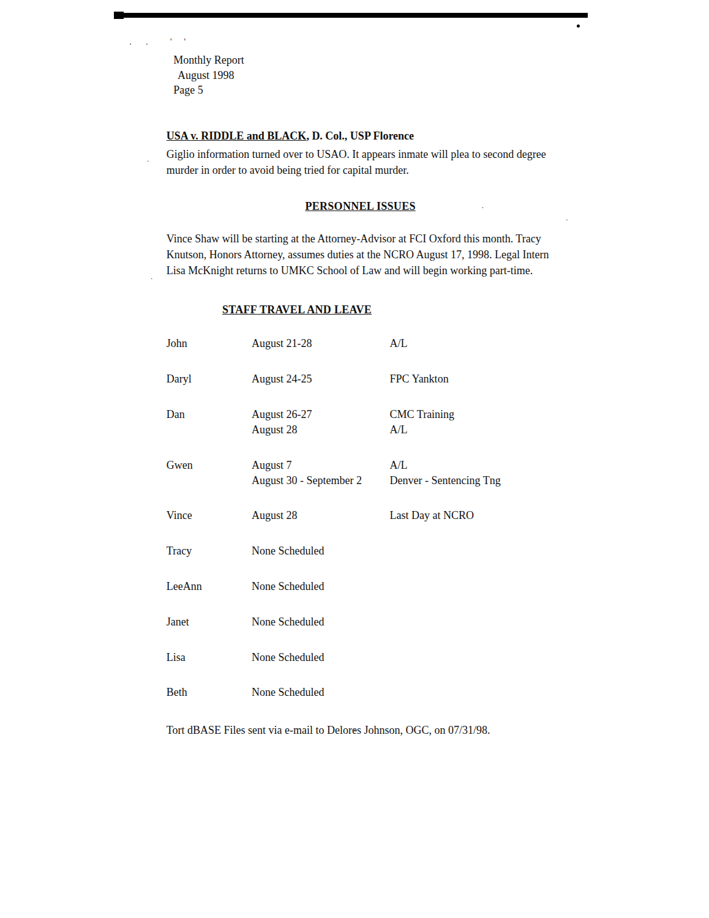. . ' '
Monthly Report
August 1998
Page 5
USA v. RIDDLE and BLACK, D. Col., USP Florence
Giglio information turned over to USAO. It appears inmate will plea to second degree murder in order to avoid being tried for capital murder.
PERSONNEL ISSUES
Vince Shaw will be starting at the Attorney-Advisor at FCI Oxford this month. Tracy Knutson, Honors Attorney, assumes duties at the NCRO August 17, 1998. Legal Intern Lisa McKnight returns to UMKC School of Law and will begin working part-time.
STAFF TRAVEL AND LEAVE
| John | August 21-28 | A/L |
| Daryl | August 24-25 | FPC Yankton |
| Dan | August 26-27 August 28 | CMC Training A/L |
| Gwen | August 7 August 30 - September 2 | A/L Denver - Sentencing Tng |
| Vince | August 28 | Last Day at NCRO |
| Tracy | None Scheduled | |
| LeeAnn | None Scheduled | |
| Janet | None Scheduled | |
| Lisa | None Scheduled | |
| Beth | None Scheduled | |
Tort dBASE Files sent via e-mail to Delores Johnson, OGC, on 07/31/98.
.
.
.
.
.